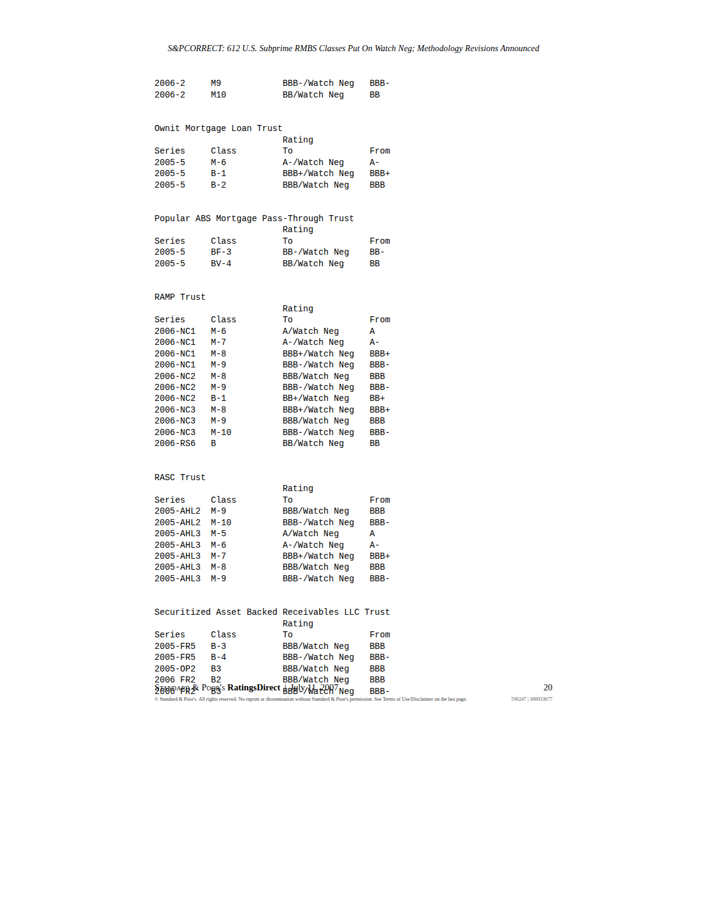S&PCORRECT: 612 U.S. Subprime RMBS Classes Put On Watch Neg; Methodology Revisions Announced
2006-2     M9            BBB-/Watch Neg   BBB-
2006-2     M10           BB/Watch Neg     BB


Ownit Mortgage Loan Trust
                         Rating
Series     Class         To               From
2005-5     M-6           A-/Watch Neg     A-
2005-5     B-1           BBB+/Watch Neg   BBB+
2005-5     B-2           BBB/Watch Neg    BBB


Popular ABS Mortgage Pass-Through Trust
                         Rating
Series     Class         To               From
2005-5     BF-3          BB-/Watch Neg    BB-
2005-5     BV-4          BB/Watch Neg     BB


RAMP Trust
                         Rating
Series     Class         To               From
2006-NC1   M-6           A/Watch Neg      A
2006-NC1   M-7           A-/Watch Neg     A-
2006-NC1   M-8           BBB+/Watch Neg   BBB+
2006-NC1   M-9           BBB-/Watch Neg   BBB-
2006-NC2   M-8           BBB/Watch Neg    BBB
2006-NC2   M-9           BBB-/Watch Neg   BBB-
2006-NC2   B-1           BB+/Watch Neg    BB+
2006-NC3   M-8           BBB+/Watch Neg   BBB+
2006-NC3   M-9           BBB/Watch Neg    BBB
2006-NC3   M-10          BBB-/Watch Neg   BBB-
2006-RS6   B             BB/Watch Neg     BB


RASC Trust
                         Rating
Series     Class         To               From
2005-AHL2  M-9           BBB/Watch Neg    BBB
2005-AHL2  M-10          BBB-/Watch Neg   BBB-
2005-AHL3  M-5           A/Watch Neg      A
2005-AHL3  M-6           A-/Watch Neg     A-
2005-AHL3  M-7           BBB+/Watch Neg   BBB+
2005-AHL3  M-8           BBB/Watch Neg    BBB
2005-AHL3  M-9           BBB-/Watch Neg   BBB-


Securitized Asset Backed Receivables LLC Trust
                         Rating
Series     Class         To               From
2005-FR5   B-3           BBB/Watch Neg    BBB
2005-FR5   B-4           BBB-/Watch Neg   BBB-
2005-OP2   B3            BBB/Watch Neg    BBB
2006 FR2   B2            BBB/Watch Neg    BBB
2006 FR2   B3            BBB-/Watch Neg   BBB-
Standard & Poor's RatingsDirect | July 11, 2007
20
© Standard & Poor's. All rights reserved. No reprint or dissemination without Standard & Poor's permission. See Terms of Use/Disclaimer on the last page.
590247 | 300033677